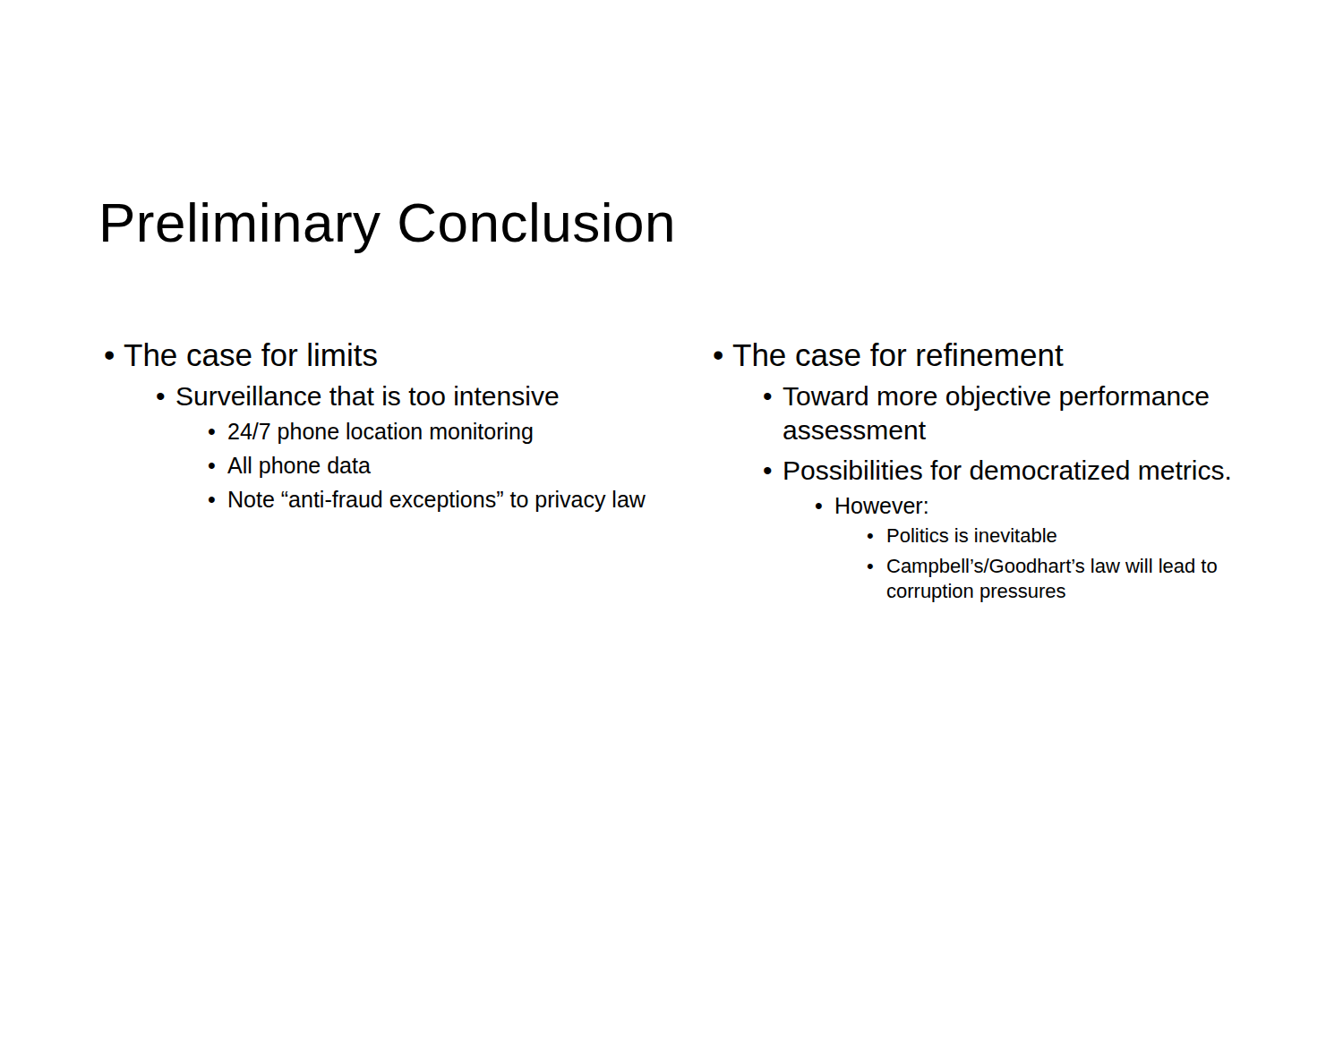Preliminary Conclusion
The case for limits
Surveillance that is too intensive
24/7 phone location monitoring
All phone data
Note “anti-fraud exceptions” to privacy law
The case for refinement
Toward more objective performance assessment
Possibilities for democratized metrics.
However:
Politics is inevitable
Campbell’s/Goodhart’s law will lead to corruption pressures